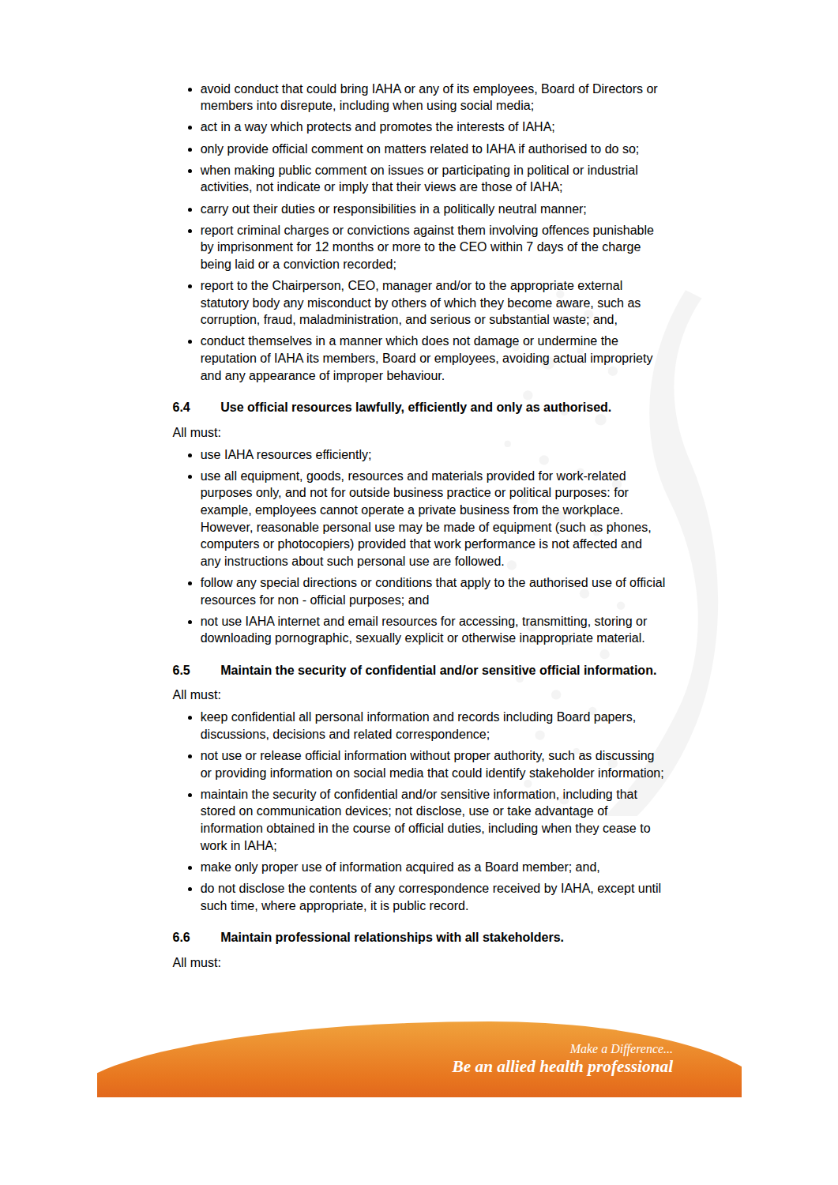avoid conduct that could bring IAHA or any of its employees, Board of Directors or members into disrepute, including when using social media;
act in a way which protects and promotes the interests of IAHA;
only provide official comment on matters related to IAHA if authorised to do so;
when making public comment on issues or participating in political or industrial activities, not indicate or imply that their views are those of IAHA;
carry out their duties or responsibilities in a politically neutral manner;
report criminal charges or convictions against them involving offences punishable by imprisonment for 12 months or more to the CEO within 7 days of the charge being laid or a conviction recorded;
report to the Chairperson, CEO, manager and/or to the appropriate external statutory body any misconduct by others of which they become aware, such as corruption, fraud, maladministration, and serious or substantial waste; and,
conduct themselves in a manner which does not damage or undermine the reputation of IAHA its members, Board or employees, avoiding actual impropriety and any appearance of improper behaviour.
6.4 Use official resources lawfully, efficiently and only as authorised.
All must:
use IAHA resources efficiently;
use all equipment, goods, resources and materials provided for work-related purposes only, and not for outside business practice or political purposes: for example, employees cannot operate a private business from the workplace. However, reasonable personal use may be made of equipment (such as phones, computers or photocopiers) provided that work performance is not affected and any instructions about such personal use are followed.
follow any special directions or conditions that apply to the authorised use of official resources for non - official purposes; and
not use IAHA internet and email resources for accessing, transmitting, storing or downloading pornographic, sexually explicit or otherwise inappropriate material.
6.5 Maintain the security of confidential and/or sensitive official information.
All must:
keep confidential all personal information and records including Board papers, discussions, decisions and related correspondence;
not use or release official information without proper authority, such as discussing or providing information on social media that could identify stakeholder information;
maintain the security of confidential and/or sensitive information, including that stored on communication devices; not disclose, use or take advantage of information obtained in the course of official duties, including when they cease to work in IAHA;
make only proper use of information acquired as a Board member; and,
do not disclose the contents of any correspondence received by IAHA, except until such time, where appropriate, it is public record.
6.6 Maintain professional relationships with all stakeholders.
All must:
Make a Difference...
Be an allied health professional